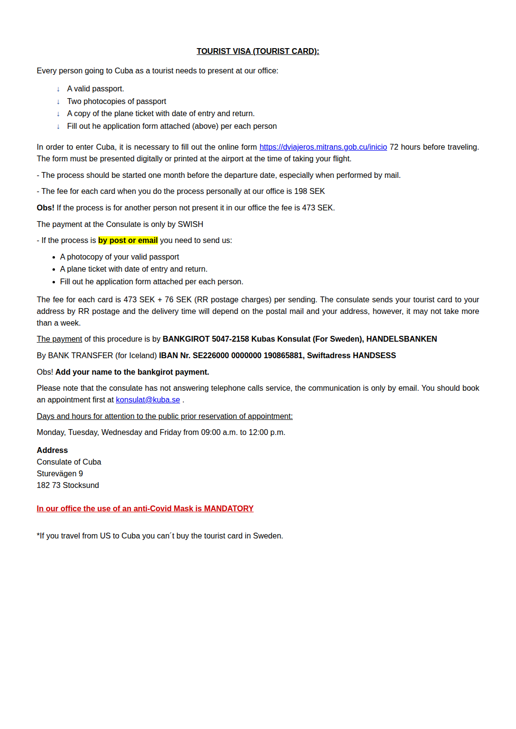TOURIST VISA (TOURIST CARD):
Every person going to Cuba as a tourist needs to present at our office:
A valid passport.
Two photocopies of passport
A copy of the plane ticket with date of entry and return.
Fill out he application form attached (above) per each person
In order to enter Cuba, it is necessary to fill out the online form https://dviajeros.mitrans.gob.cu/inicio 72 hours before traveling. The form must be presented digitally or printed at the airport at the time of taking your flight.
- The process should be started one month before the departure date, especially when performed by mail.
- The fee for each card when you do the process personally at our office is 198 SEK
Obs! If the process is for another person not present it in our office the fee is 473 SEK.
The payment at the Consulate is only by SWISH
- If the process is by post or email you need to send us:
A photocopy of your valid passport
A plane ticket with date of entry and return.
Fill out he application form attached per each person.
The fee for each card is 473 SEK + 76 SEK (RR postage charges) per sending. The consulate sends your tourist card to your address by RR postage and the delivery time will depend on the postal mail and your address, however, it may not take more than a week.
The payment of this procedure is by BANKGIROT 5047-2158 Kubas Konsulat (For Sweden), HANDELSBANKEN
By BANK TRANSFER (for Iceland) IBAN Nr. SE226000 0000000 190865881, Swiftadress HANDSESS
Obs! Add your name to the bankgirot payment.
Please note that the consulate has not answering telephone calls service, the communication is only by email. You should book an appointment first at konsulat@kuba.se .
Days and hours for attention to the public prior reservation of appointment:
Monday, Tuesday, Wednesday and Friday from 09:00 a.m. to 12:00 p.m.
Address
Consulate of Cuba
Sturevägen 9
182 73 Stocksund
In our office the use of an anti-Covid Mask is MANDATORY
*If you travel from US to Cuba you can´t buy the tourist card in Sweden.